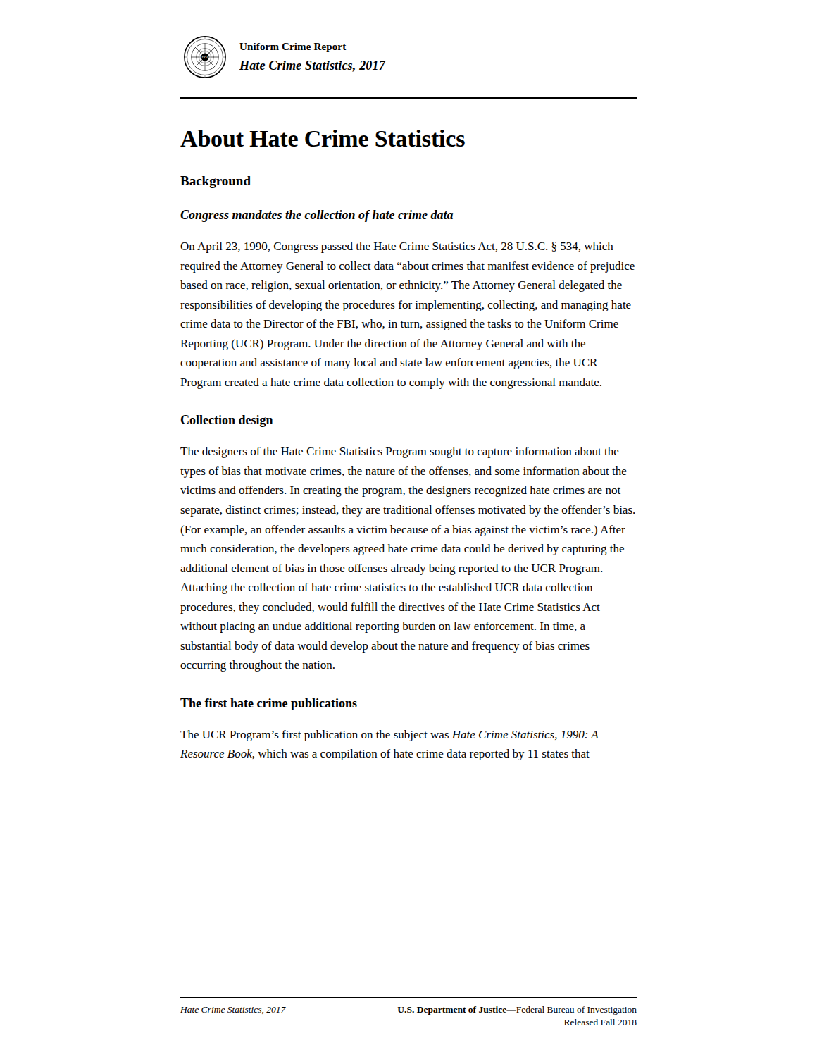DOJ
Uniform Crime Report
Hate Crime Statistics, 2017
About Hate Crime Statistics
Background
Congress mandates the collection of hate crime data
On April 23, 1990, Congress passed the Hate Crime Statistics Act, 28 U.S.C. § 534, which required the Attorney General to collect data “about crimes that manifest evidence of prejudice based on race, religion, sexual orientation, or ethnicity.” The Attorney General delegated the responsibilities of developing the procedures for implementing, collecting, and managing hate crime data to the Director of the FBI, who, in turn, assigned the tasks to the Uniform Crime Reporting (UCR) Program. Under the direction of the Attorney General and with the cooperation and assistance of many local and state law enforcement agencies, the UCR Program created a hate crime data collection to comply with the congressional mandate.
Collection design
The designers of the Hate Crime Statistics Program sought to capture information about the types of bias that motivate crimes, the nature of the offenses, and some information about the victims and offenders. In creating the program, the designers recognized hate crimes are not separate, distinct crimes; instead, they are traditional offenses motivated by the offender’s bias. (For example, an offender assaults a victim because of a bias against the victim’s race.) After much consideration, the developers agreed hate crime data could be derived by capturing the additional element of bias in those offenses already being reported to the UCR Program. Attaching the collection of hate crime statistics to the established UCR data collection procedures, they concluded, would fulfill the directives of the Hate Crime Statistics Act without placing an undue additional reporting burden on law enforcement. In time, a substantial body of data would develop about the nature and frequency of bias crimes occurring throughout the nation.
The first hate crime publications
The UCR Program’s first publication on the subject was Hate Crime Statistics, 1990: A Resource Book, which was a compilation of hate crime data reported by 11 states that
Hate Crime Statistics, 2017
U.S. Department of Justice—Federal Bureau of Investigation Released Fall 2018